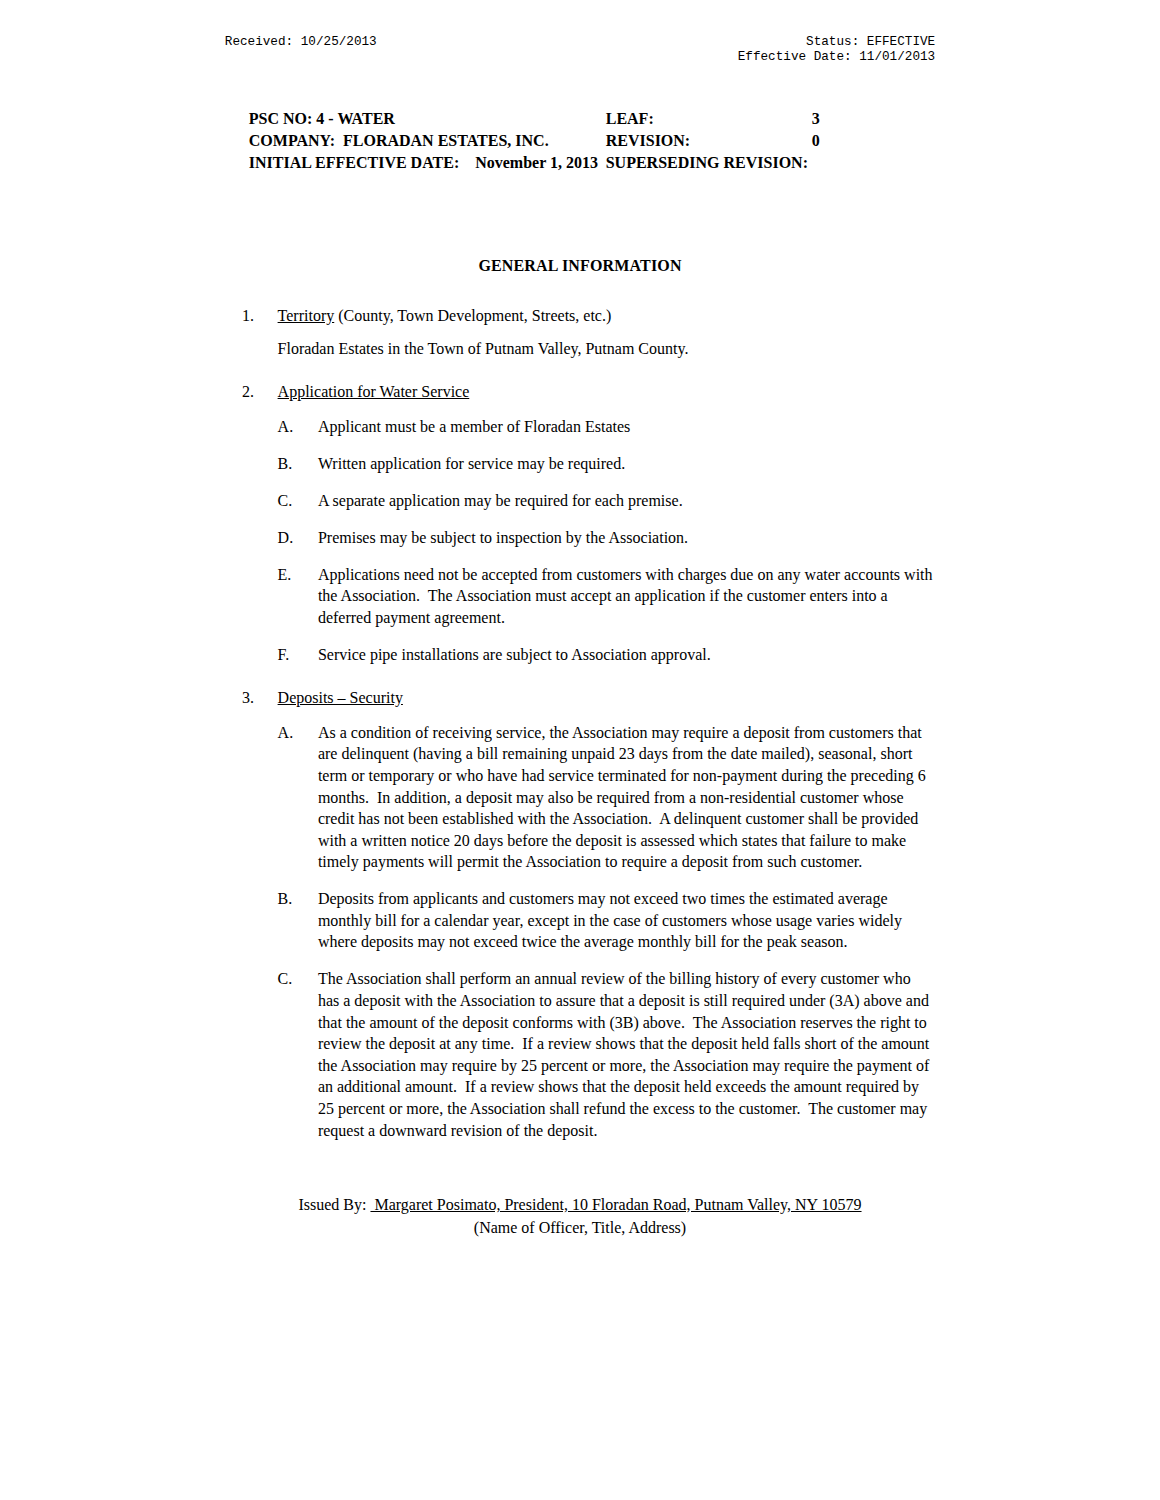Received: 10/25/2013 Status: EFFECTIVE
Effective Date: 11/01/2013
| PSC NO: 4 - WATER | LEAF: | 3 |
| COMPANY: FLORADAN ESTATES, INC. | REVISION: | 0 |
| INITIAL EFFECTIVE DATE: November 1, 2013 | SUPERSEDING REVISION: |
GENERAL INFORMATION
1.
Territory (County, Town Development, Streets, etc.)
Floradan Estates in the Town of Putnam Valley, Putnam County.
2.
Application for Water Service
A. Applicant must be a member of Floradan Estates
B. Written application for service may be required.
C. A separate application may be required for each premise.
D. Premises may be subject to inspection by the Association.
E. Applications need not be accepted from customers with charges due on any water accounts with the Association. The Association must accept an application if the customer enters into a deferred payment agreement.
F. Service pipe installations are subject to Association approval.
3.
Deposits – Security
A. As a condition of receiving service, the Association may require a deposit from customers that are delinquent (having a bill remaining unpaid 23 days from the date mailed), seasonal, short term or temporary or who have had service terminated for non-payment during the preceding 6 months. In addition, a deposit may also be required from a non-residential customer whose credit has not been established with the Association. A delinquent customer shall be provided with a written notice 20 days before the deposit is assessed which states that failure to make timely payments will permit the Association to require a deposit from such customer.
B. Deposits from applicants and customers may not exceed two times the estimated average monthly bill for a calendar year, except in the case of customers whose usage varies widely where deposits may not exceed twice the average monthly bill for the peak season.
C. The Association shall perform an annual review of the billing history of every customer who has a deposit with the Association to assure that a deposit is still required under (3A) above and that the amount of the deposit conforms with (3B) above. The Association reserves the right to review the deposit at any time. If a review shows that the deposit held falls short of the amount the Association may require by 25 percent or more, the Association may require the payment of an additional amount. If a review shows that the deposit held exceeds the amount required by 25 percent or more, the Association shall refund the excess to the customer. The customer may request a downward revision of the deposit.
Issued By: Margaret Posimato, President, 10 Floradan Road, Putnam Valley, NY 10579
(Name of Officer, Title, Address)